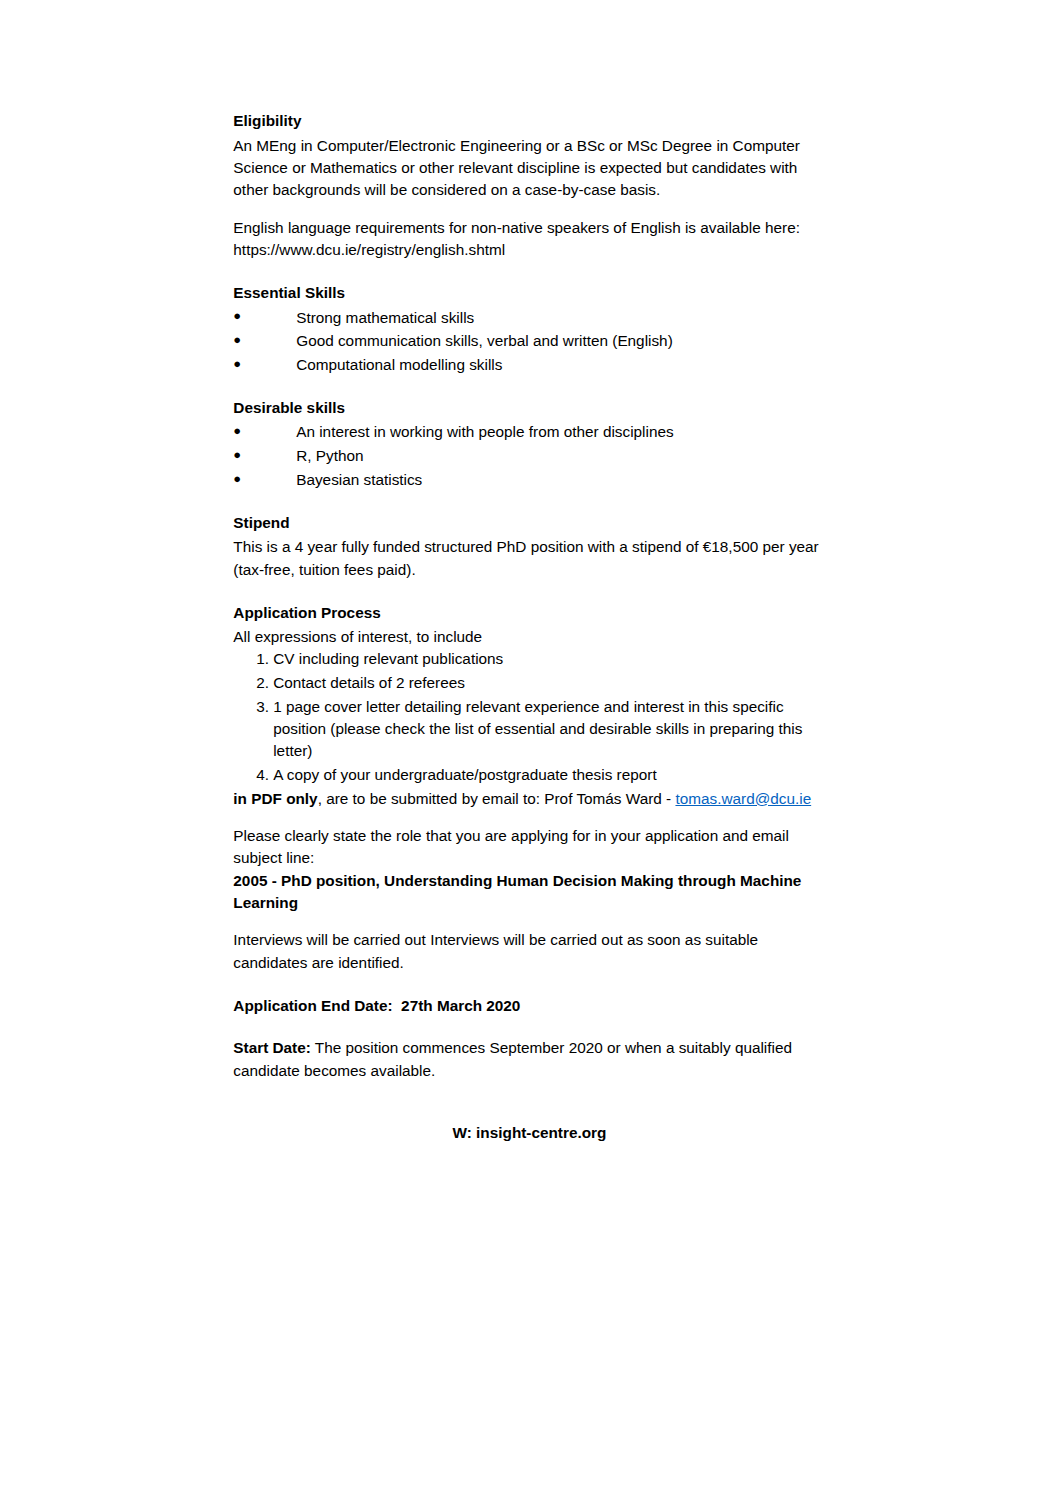Eligibility
An MEng in Computer/Electronic Engineering or a BSc or MSc Degree in Computer Science or Mathematics or other relevant discipline is expected but candidates with other backgrounds will be considered on a case-by-case basis.
English language requirements for non-native speakers of English is available here:
https://www.dcu.ie/registry/english.shtml
Essential Skills
Strong mathematical skills
Good communication skills, verbal and written (English)
Computational modelling skills
Desirable skills
An interest in working with people from other disciplines
R, Python
Bayesian statistics
Stipend
This is a 4 year fully funded structured PhD position with a stipend of €18,500 per year (tax-free, tuition fees paid).
Application Process
All expressions of interest, to include
CV including relevant publications
Contact details of 2 referees
1 page cover letter detailing relevant experience and interest in this specific position (please check the list of essential and desirable skills in preparing this letter)
A copy of your undergraduate/postgraduate thesis report
in PDF only, are to be submitted by email to: Prof Tomás Ward - tomas.ward@dcu.ie
Please clearly state the role that you are applying for in your application and email subject line:
2005 - PhD position, Understanding Human Decision Making through Machine Learning
Interviews will be carried out Interviews will be carried out as soon as suitable candidates are identified.
Application End Date: 27th March 2020
Start Date: The position commences September 2020 or when a suitably qualified candidate becomes available.
W: insight-centre.org